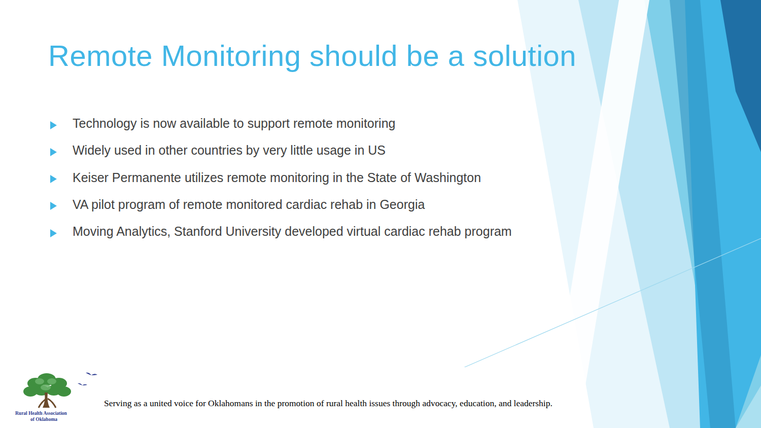Remote Monitoring should be a solution
Technology is now available to support remote monitoring
Widely used in other countries by very little usage in US
Keiser Permanente utilizes remote monitoring in the State of Washington
VA pilot program of remote monitored cardiac rehab in Georgia
Moving Analytics, Stanford University developed virtual cardiac rehab program
Rural Health Association of Oklahoma
Serving as a united voice for Oklahomans in the promotion of rural health issues through advocacy, education, and leadership.